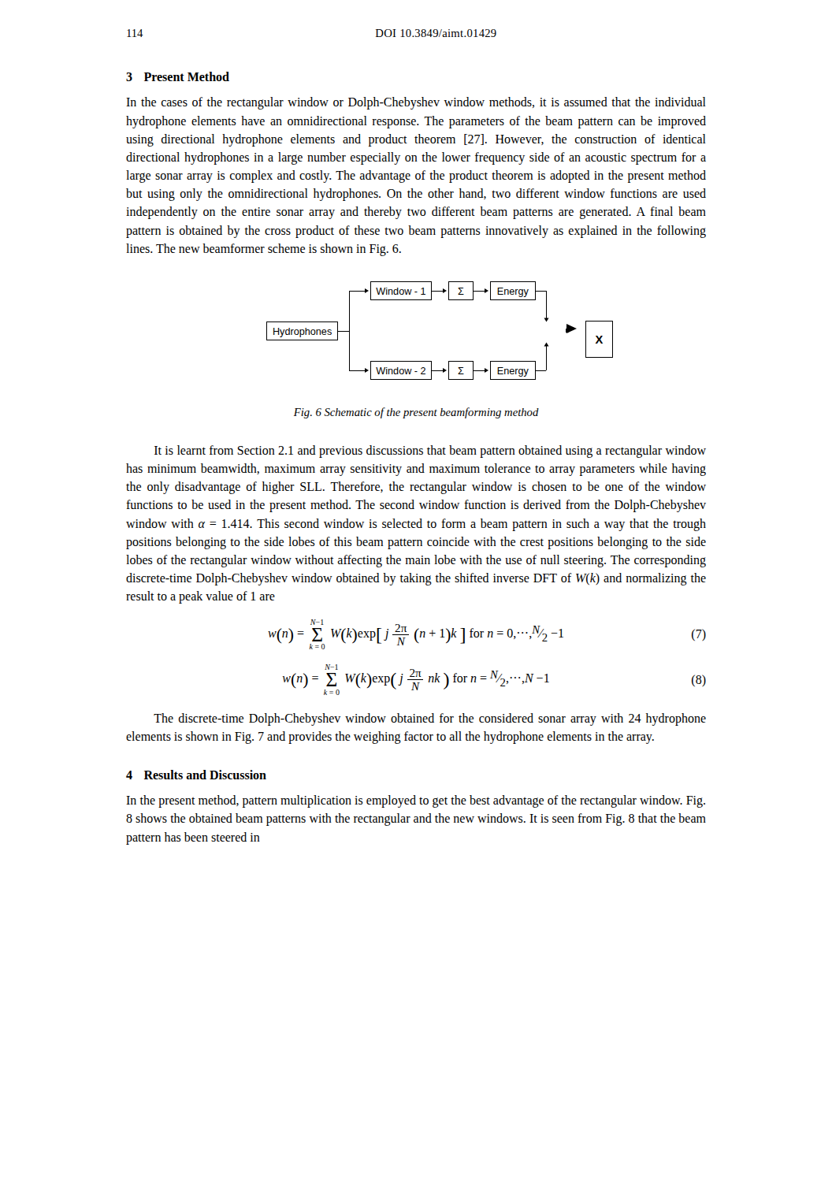114 DOI 10.3849/aimt.01429
3 Present Method
In the cases of the rectangular window or Dolph-Chebyshev window methods, it is assumed that the individual hydrophone elements have an omnidirectional response. The parameters of the beam pattern can be improved using directional hydrophone elements and product theorem [27]. However, the construction of identical directional hydrophones in a large number especially on the lower frequency side of an acoustic spectrum for a large sonar array is complex and costly. The advantage of the product theorem is adopted in the present method but using only the omnidirectional hydrophones. On the other hand, two different window functions are used independently on the entire sonar array and thereby two different beam patterns are generated. A final beam pattern is obtained by the cross product of these two beam patterns innovatively as explained in the following lines. The new beamformer scheme is shown in Fig. 6.
Hydrophones
Window - 1
Window - 2
Σ
Σ
Energy
Energy
X
Fig. 6 Schematic of the present beamforming method
It is learnt from Section 2.1 and previous discussions that beam pattern obtained using a rectangular window has minimum beamwidth, maximum array sensitivity and maximum tolerance to array parameters while having the only disadvantage of higher SLL. Therefore, the rectangular window is chosen to be one of the window functions to be used in the present method. The second window function is derived from the Dolph-Chebyshev window with α = 1.414. This second window is selected to form a beam pattern in such a way that the trough positions belonging to the side lobes of this beam pattern coincide with the crest positions belonging to the side lobes of the rectangular window without affecting the main lobe with the use of null steering. The corresponding discrete-time Dolph-Chebyshev window obtained by taking the shifted inverse DFT of W(k) and normalizing the result to a peak value of 1 are
w(n) = N−1 Σk = 0 W(k) exp[ j 2π N (n + 1) k ] for n = 0,···,N⁄2 −1 (7)
w(n) = N−1 Σk = 0 W(k) exp( j 2π N nk ) for n = N⁄2,···,N −1 (8)
The discrete-time Dolph-Chebyshev window obtained for the considered sonar array with 24 hydrophone elements is shown in Fig. 7 and provides the weighing factor to all the hydrophone elements in the array.
4 Results and Discussion
In the present method, pattern multiplication is employed to get the best advantage of the rectangular window. Fig. 8 shows the obtained beam patterns with the rectangular and the new windows. It is seen from Fig. 8 that the beam pattern has been steered in